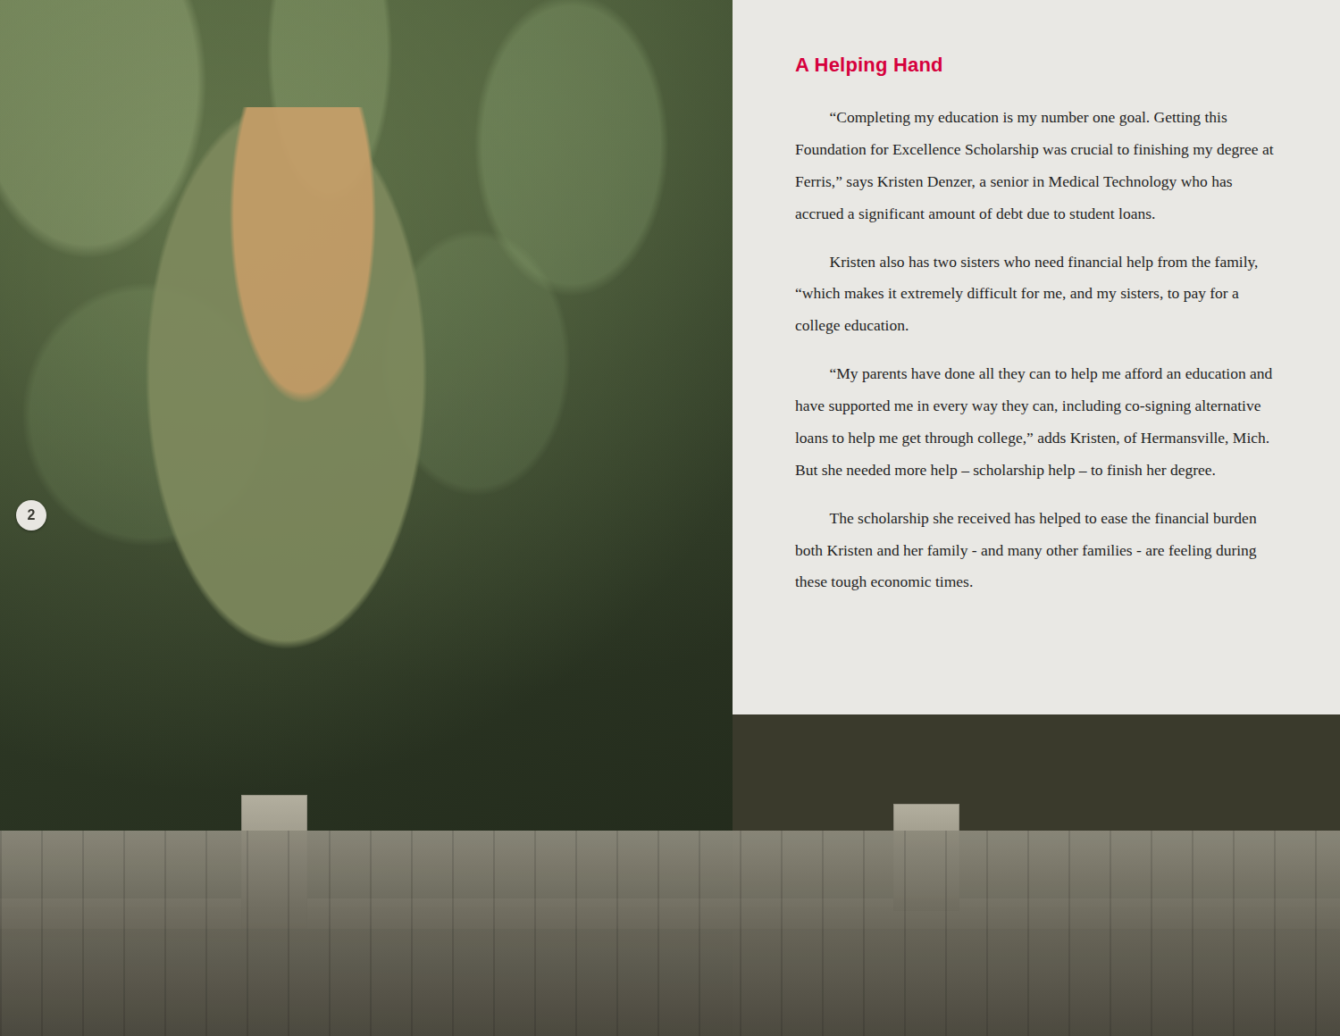2
A Helping Hand
“Completing my education is my number one goal. Getting this Foundation for Excellence Scholarship was crucial to finishing my degree at Ferris,” says Kristen Denzer, a senior in Medical Technology who has accrued a significant amount of debt due to student loans.
Kristen also has two sisters who need financial help from the family, “which makes it extremely difficult for me, and my sisters, to pay for a college education.
“My parents have done all they can to help me afford an education and have supported me in every way they can, including co-signing alternative loans to help me get through college,” adds Kristen, of Hermansville, Mich. But she needed more help – scholarship help – to finish her degree.
The scholarship she received has helped to ease the financial burden both Kristen and her family - and many other families - are feeling during these tough economic times.